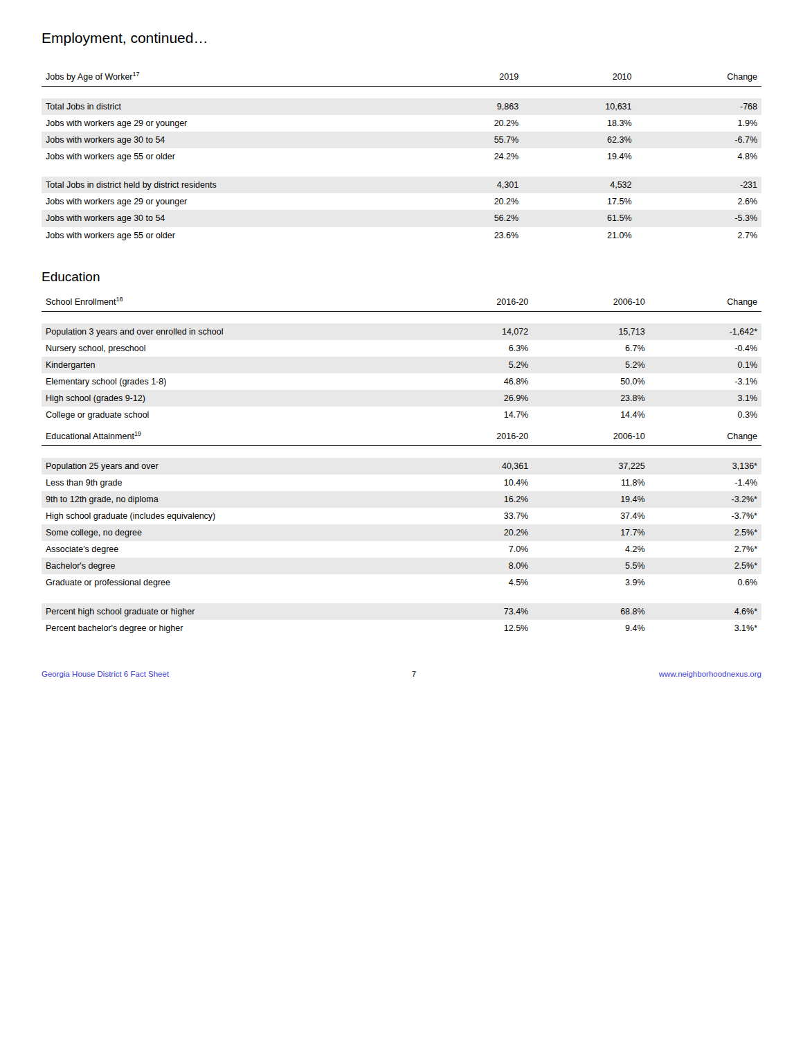Employment, continued…
| Jobs by Age of Worker 17 | 2019 | 2010 | Change |
| --- | --- | --- | --- |
| Total Jobs in district | 9,863 | 10,631 | -768 |
| Jobs with workers age 29 or younger | 20.2% | 18.3% | 1.9% |
| Jobs with workers age 30 to 54 | 55.7% | 62.3% | -6.7% |
| Jobs with workers age 55 or older | 24.2% | 19.4% | 4.8% |
| Total Jobs in district held by district residents | 4,301 | 4,532 | -231 |
| Jobs with workers age 29 or younger | 20.2% | 17.5% | 2.6% |
| Jobs with workers age 30 to 54 | 56.2% | 61.5% | -5.3% |
| Jobs with workers age 55 or older | 23.6% | 21.0% | 2.7% |
Education
| School Enrollment 18 | 2016-20 | 2006-10 | Change |
| --- | --- | --- | --- |
| Population 3 years and over enrolled in school | 14,072 | 15,713 | -1,642* |
| Nursery school, preschool | 6.3% | 6.7% | -0.4% |
| Kindergarten | 5.2% | 5.2% | 0.1% |
| Elementary school (grades 1-8) | 46.8% | 50.0% | -3.1% |
| High school (grades 9-12) | 26.9% | 23.8% | 3.1% |
| College or graduate school | 14.7% | 14.4% | 0.3% |
| Educational Attainment 19 | 2016-20 | 2006-10 | Change |
| --- | --- | --- | --- |
| Population 25 years and over | 40,361 | 37,225 | 3,136* |
| Less than 9th grade | 10.4% | 11.8% | -1.4% |
| 9th to 12th grade, no diploma | 16.2% | 19.4% | -3.2%* |
| High school graduate (includes equivalency) | 33.7% | 37.4% | -3.7%* |
| Some college, no degree | 20.2% | 17.7% | 2.5%* |
| Associate's degree | 7.0% | 4.2% | 2.7%* |
| Bachelor's degree | 8.0% | 5.5% | 2.5%* |
| Graduate or professional degree | 4.5% | 3.9% | 0.6% |
| Percent high school graduate or higher | 73.4% | 68.8% | 4.6%* |
| Percent bachelor's degree or higher | 12.5% | 9.4% | 3.1%* |
Georgia House District 6 Fact Sheet 7 www.neighborhoodnexus.org